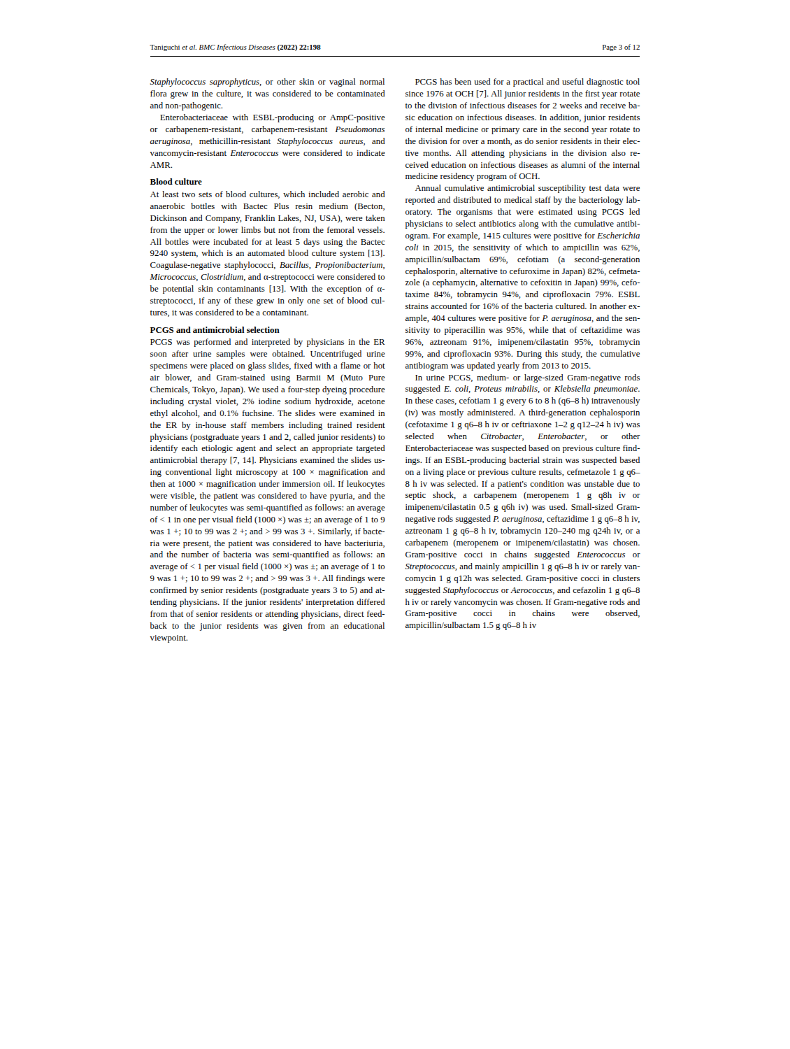Taniguchi et al. BMC Infectious Diseases (2022) 22:198
Page 3 of 12
Staphylococcus saprophyticus, or other skin or vaginal normal flora grew in the culture, it was considered to be contaminated and non-pathogenic.
Enterobacteriaceae with ESBL-producing or AmpC-positive or carbapenem-resistant, carbapenem-resistant Pseudomonas aeruginosa, methicillin-resistant Staphylococcus aureus, and vancomycin-resistant Enterococcus were considered to indicate AMR.
Blood culture
At least two sets of blood cultures, which included aerobic and anaerobic bottles with Bactec Plus resin medium (Becton, Dickinson and Company, Franklin Lakes, NJ, USA), were taken from the upper or lower limbs but not from the femoral vessels. All bottles were incubated for at least 5 days using the Bactec 9240 system, which is an automated blood culture system [13]. Coagulase-negative staphylococci, Bacillus, Propionibacterium, Micrococcus, Clostridium, and α-streptococci were considered to be potential skin contaminants [13]. With the exception of α-streptococci, if any of these grew in only one set of blood cultures, it was considered to be a contaminant.
PCGS and antimicrobial selection
PCGS was performed and interpreted by physicians in the ER soon after urine samples were obtained. Uncentrifuged urine specimens were placed on glass slides, fixed with a flame or hot air blower, and Gram-stained using Barmii M (Muto Pure Chemicals, Tokyo, Japan). We used a four-step dyeing procedure including crystal violet, 2% iodine sodium hydroxide, acetone ethyl alcohol, and 0.1% fuchsine. The slides were examined in the ER by in-house staff members including trained resident physicians (postgraduate years 1 and 2, called junior residents) to identify each etiologic agent and select an appropriate targeted antimicrobial therapy [7, 14]. Physicians examined the slides using conventional light microscopy at 100 × magnification and then at 1000 × magnification under immersion oil. If leukocytes were visible, the patient was considered to have pyuria, and the number of leukocytes was semi-quantified as follows: an average of < 1 in one per visual field (1000 ×) was ±; an average of 1 to 9 was 1 +; 10 to 99 was 2 +; and > 99 was 3 +. Similarly, if bacteria were present, the patient was considered to have bacteriuria, and the number of bacteria was semi-quantified as follows: an average of < 1 per visual field (1000 ×) was ±; an average of 1 to 9 was 1 +; 10 to 99 was 2 +; and > 99 was 3 +. All findings were confirmed by senior residents (postgraduate years 3 to 5) and attending physicians. If the junior residents' interpretation differed from that of senior residents or attending physicians, direct feedback to the junior residents was given from an educational viewpoint.
PCGS has been used for a practical and useful diagnostic tool since 1976 at OCH [7]. All junior residents in the first year rotate to the division of infectious diseases for 2 weeks and receive basic education on infectious diseases. In addition, junior residents of internal medicine or primary care in the second year rotate to the division for over a month, as do senior residents in their elective months. All attending physicians in the division also received education on infectious diseases as alumni of the internal medicine residency program of OCH.
Annual cumulative antimicrobial susceptibility test data were reported and distributed to medical staff by the bacteriology laboratory. The organisms that were estimated using PCGS led physicians to select antibiotics along with the cumulative antibiogram. For example, 1415 cultures were positive for Escherichia coli in 2015, the sensitivity of which to ampicillin was 62%, ampicillin/sulbactam 69%, cefotiam (a second-generation cephalosporin, alternative to cefuroxime in Japan) 82%, cefmetazole (a cephamycin, alternative to cefoxitin in Japan) 99%, cefotaxime 84%, tobramycin 94%, and ciprofloxacin 79%. ESBL strains accounted for 16% of the bacteria cultured. In another example, 404 cultures were positive for P. aeruginosa, and the sensitivity to piperacillin was 95%, while that of ceftazidime was 96%, aztreonam 91%, imipenem/cilastatin 95%, tobramycin 99%, and ciprofloxacin 93%. During this study, the cumulative antibiogram was updated yearly from 2013 to 2015.
In urine PCGS, medium- or large-sized Gram-negative rods suggested E. coli, Proteus mirabilis, or Klebsiella pneumoniae. In these cases, cefotiam 1 g every 6 to 8 h (q6–8 h) intravenously (iv) was mostly administered. A third-generation cephalosporin (cefotaxime 1 g q6–8 h iv or ceftriaxone 1–2 g q12–24 h iv) was selected when Citrobacter, Enterobacter, or other Enterobacteriaceae was suspected based on previous culture findings. If an ESBL-producing bacterial strain was suspected based on a living place or previous culture results, cefmetazole 1 g q6–8 h iv was selected. If a patient's condition was unstable due to septic shock, a carbapenem (meropenem 1 g q8h iv or imipenem/cilastatin 0.5 g q6h iv) was used. Small-sized Gram-negative rods suggested P. aeruginosa, ceftazidime 1 g q6–8 h iv, aztreonam 1 g q6–8 h iv, tobramycin 120–240 mg q24h iv, or a carbapenem (meropenem or imipenem/cilastatin) was chosen. Gram-positive cocci in chains suggested Enterococcus or Streptococcus, and mainly ampicillin 1 g q6–8 h iv or rarely vancomycin 1 g q12h was selected. Gram-positive cocci in clusters suggested Staphylococcus or Aerococcus, and cefazolin 1 g q6–8 h iv or rarely vancomycin was chosen. If Gram-negative rods and Gram-positive cocci in chains were observed, ampicillin/sulbactam 1.5 g q6–8 h iv